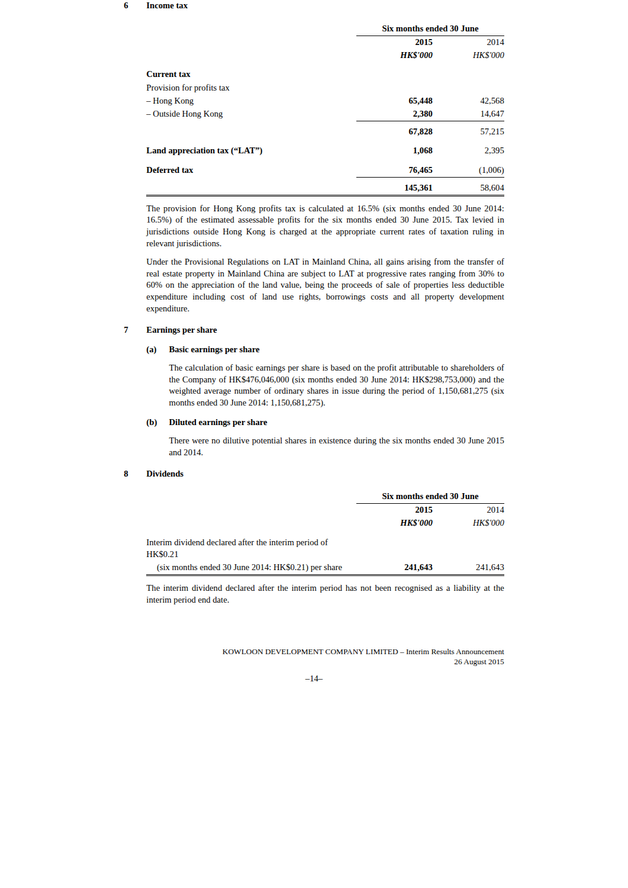6
Income tax
| | Six months ended 30 June |
| | 2015 | 2014 |
| | HK$'000 | HK$'000 |
| Current tax | | |
| Provision for profits tax | | |
| – Hong Kong | 65,448 | 42,568 |
| – Outside Hong Kong | 2,380 | 14,647 |
| | 67,828 | 57,215 |
| Land appreciation tax (“LAT”) | 1,068 | 2,395 |
| Deferred tax | 76,465 | (1,006) |
| | 145,361 | 58,604 |
The provision for Hong Kong profits tax is calculated at 16.5% (six months ended 30 June 2014: 16.5%) of the estimated assessable profits for the six months ended 30 June 2015. Tax levied in jurisdictions outside Hong Kong is charged at the appropriate current rates of taxation ruling in relevant jurisdictions.
Under the Provisional Regulations on LAT in Mainland China, all gains arising from the transfer of real estate property in Mainland China are subject to LAT at progressive rates ranging from 30% to 60% on the appreciation of the land value, being the proceeds of sale of properties less deductible expenditure including cost of land use rights, borrowings costs and all property development expenditure.
7
Earnings per share
(a)
Basic earnings per share
The calculation of basic earnings per share is based on the profit attributable to shareholders of the Company of HK$476,046,000 (six months ended 30 June 2014: HK$298,753,000) and the weighted average number of ordinary shares in issue during the period of 1,150,681,275 (six months ended 30 June 2014: 1,150,681,275).
(b)
Diluted earnings per share
There were no dilutive potential shares in existence during the six months ended 30 June 2015 and 2014.
8
Dividends
| | Six months ended 30 June |
| | 2015 | 2014 |
| | HK$'000 | HK$'000 |
| Interim dividend declared after the interim period of HK$0.21 | | |
| (six months ended 30 June 2014: HK$0.21) per share | 241,643 | 241,643 |
The interim dividend declared after the interim period has not been recognised as a liability at the interim period end date.
KOWLOON DEVELOPMENT COMPANY LIMITED – Interim Results Announcement
26 August 2015
–14–